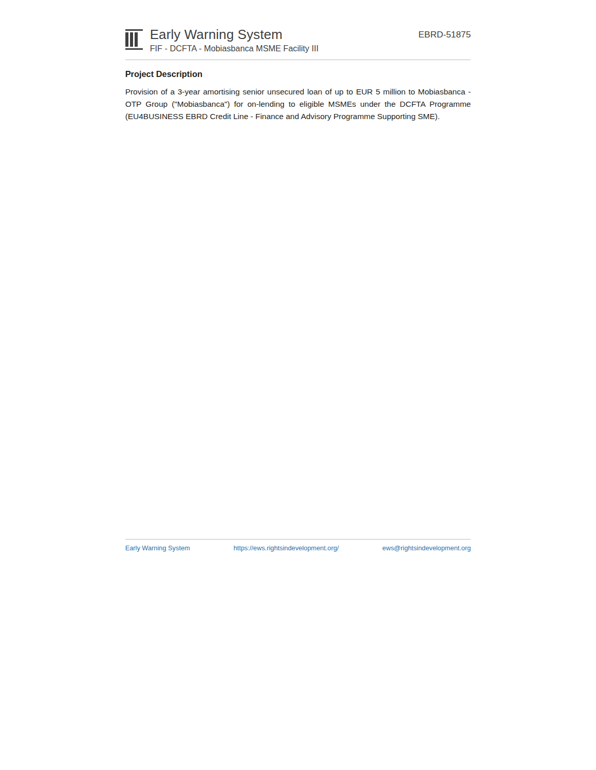Early Warning System
FIF - DCFTA - Mobiasbanca MSME Facility III
EBRD-51875
Project Description
Provision of a 3-year amortising senior unsecured loan of up to EUR 5 million to Mobiasbanca - OTP Group ("Mobiasbanca") for on-lending to eligible MSMEs under the DCFTA Programme (EU4BUSINESS EBRD Credit Line - Finance and Advisory Programme Supporting SME).
Early Warning System
https://ews.rightsindevelopment.org/
ews@rightsindevelopment.org